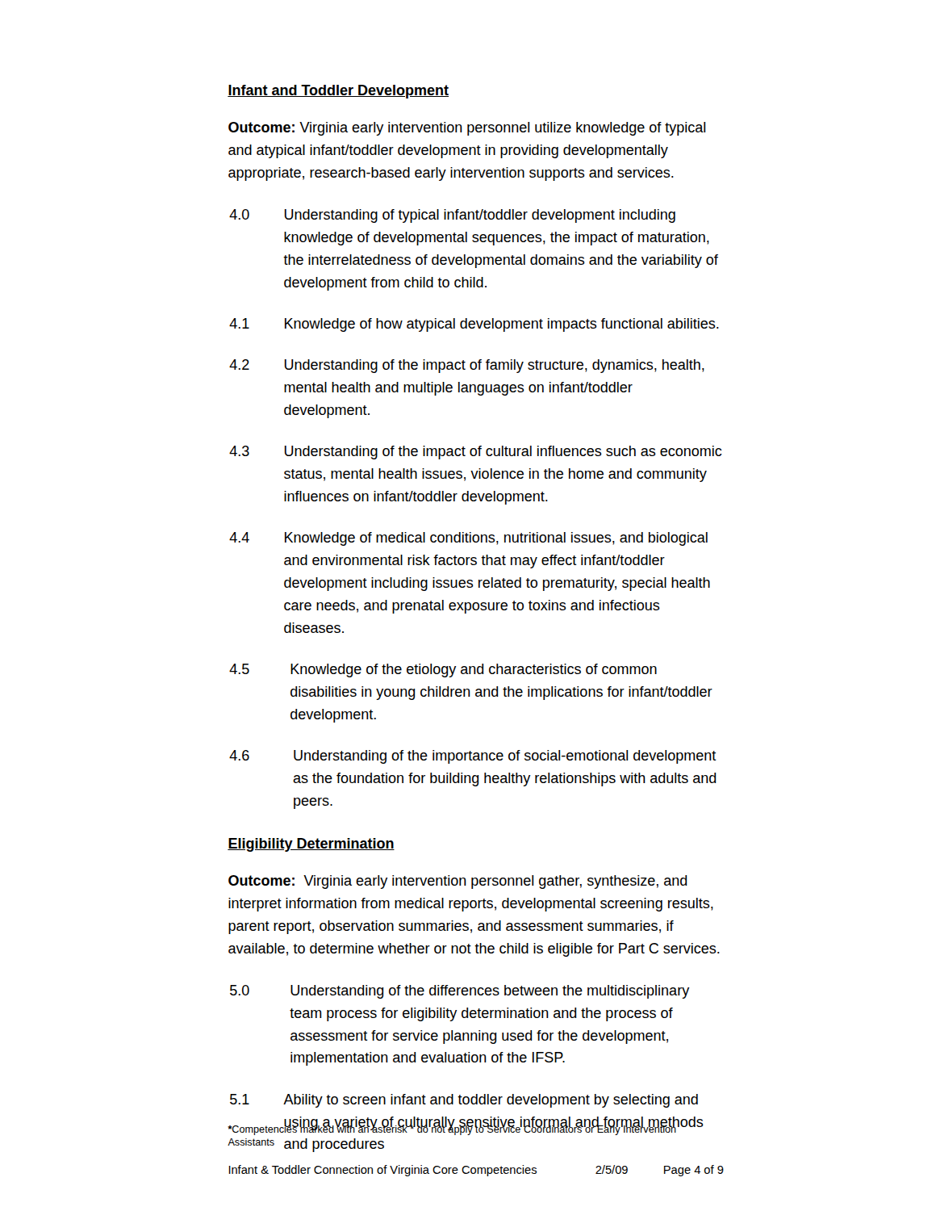Infant and Toddler Development
Outcome: Virginia early intervention personnel utilize knowledge of typical and atypical infant/toddler development in providing developmentally appropriate, research-based early intervention supports and services.
4.0
Understanding of typical infant/toddler development including knowledge of developmental sequences, the impact of maturation, the interrelatedness of developmental domains and the variability of development from child to child.
4.1
Knowledge of how atypical development impacts functional abilities.
4.2
Understanding of the impact of family structure, dynamics, health, mental health and multiple languages on infant/toddler development.
4.3
Understanding of the impact of cultural influences such as economic status, mental health issues, violence in the home and community influences on infant/toddler development.
4.4
Knowledge of medical conditions, nutritional issues, and biological and environmental risk factors that may effect infant/toddler development including issues related to prematurity, special health care needs, and prenatal exposure to toxins and infectious diseases.
4.5
Knowledge of the etiology and characteristics of common disabilities in young children and the implications for infant/toddler development.
4.6
Understanding of the importance of social-emotional development as the foundation for building healthy relationships with adults and peers.
Eligibility Determination
Outcome: Virginia early intervention personnel gather, synthesize, and interpret information from medical reports, developmental screening results, parent report, observation summaries, and assessment summaries, if available, to determine whether or not the child is eligible for Part C services.
5.0
Understanding of the differences between the multidisciplinary team process for eligibility determination and the process of assessment for service planning used for the development, implementation and evaluation of the IFSP.
5.1
Ability to screen infant and toddler development by selecting and using a variety of culturally sensitive informal and formal methods and procedures
*Competencies marked with an asterisk * do not apply to Service Coordinators or Early Intervention Assistants
Infant & Toddler Connection of Virginia Core Competencies 2/5/09 Page 4 of 9